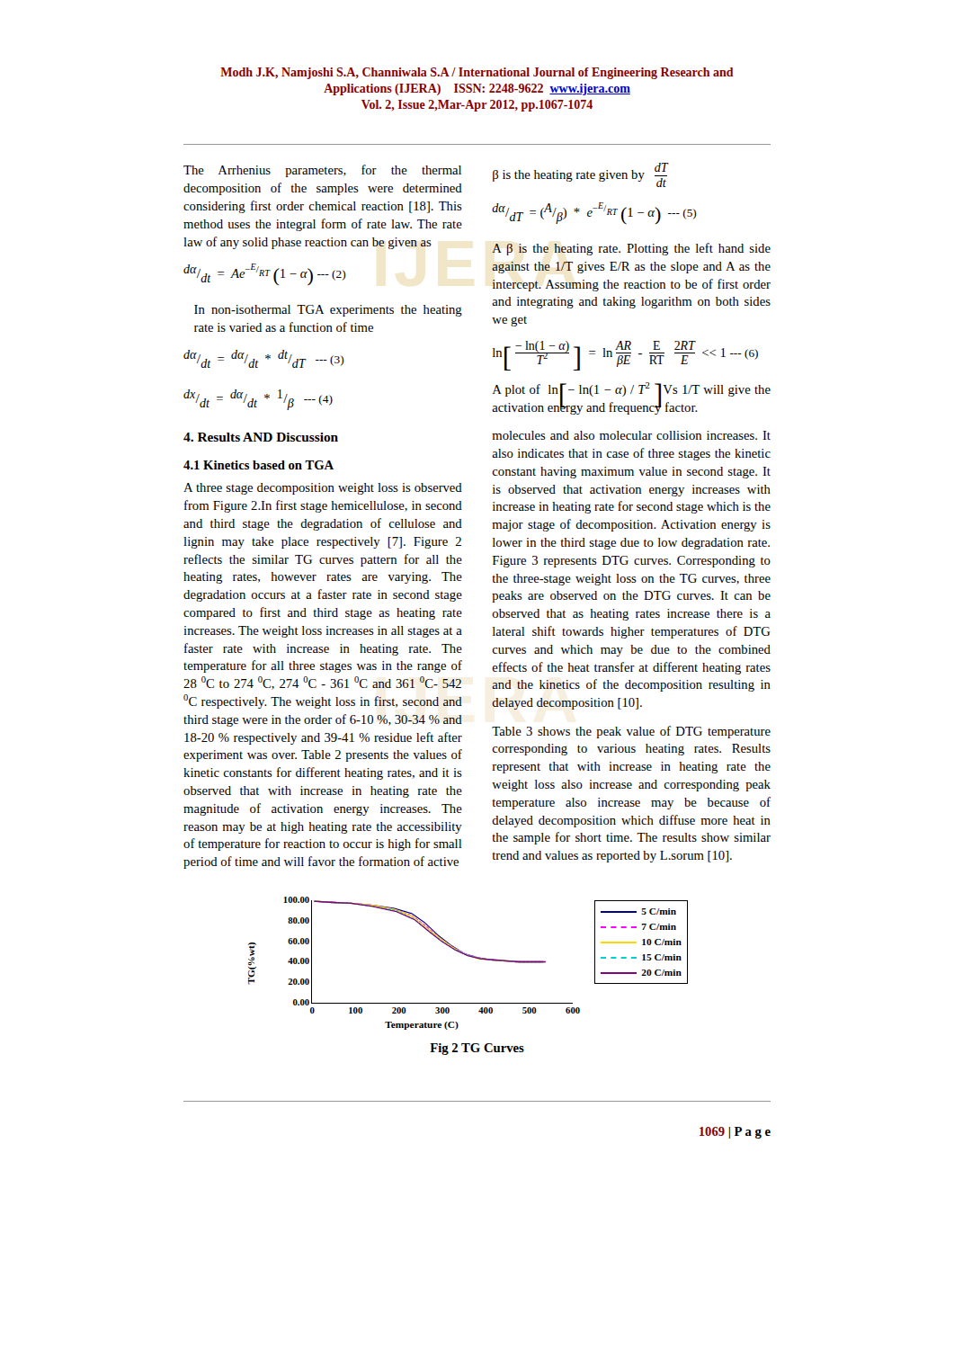Modh J.K, Namjoshi S.A, Channiwala S.A / International Journal of Engineering Research and
Applications (IJERA) ISSN: 2248-9622 www.ijera.com
Vol. 2, Issue 2,Mar-Apr 2012, pp.1067-1074
IJERA
IJERA
The Arrhenius parameters, for the thermal decomposition of the samples were determined considering first order chemical reaction [18]. This method uses the integral form of rate law. The rate law of any solid phase reaction can be given as
dα/dt = Ae−E/RT (1 − α) --- (2)
In non-isothermal TGA experiments the heating rate is varied as a function of time
dα/dt = dα/dt * dt/dT --- (3)
dx/dt = dα/dt * 1/β --- (4)
4. Results AND Discussion
4.1 Kinetics based on TGA
A three stage decomposition weight loss is observed from Figure 2.In first stage hemicellulose, in second and third stage the degradation of cellulose and lignin may take place respectively [7]. Figure 2 reflects the similar TG curves pattern for all the heating rates, however rates are varying. The degradation occurs at a faster rate in second stage compared to first and third stage as heating rate increases. The weight loss increases in all stages at a faster rate with increase in heating rate. The temperature for all three stages was in the range of 28 0C to 274 0C, 274 0C - 361 0C and 361 0C- 542 0C respectively. The weight loss in first, second and third stage were in the order of 6-10 %, 30-34 % and 18-20 % respectively and 39-41 % residue left after experiment was over. Table 2 presents the values of kinetic constants for different heating rates, and it is observed that with increase in heating rate the magnitude of activation energy increases. The reason may be at high heating rate the accessibility of temperature for reaction to occur is high for small period of time and will favor the formation of active
β is the heating rate given by dT dt
dα/dT = (A/β) * e−E/RT (1 − α) --- (5)
A β is the heating rate. Plotting the left hand side against the 1/T gives E/R as the slope and A as the intercept. Assuming the reaction to be of first order and integrating and taking logarithm on both sides we get
ln[ − ln(1 − α) T2 ] = ln AR βE - ERT 2RT E << 1 --- (6)
A plot of ln[− ln(1 − α) / T2 ] Vs 1/T will give the activation energy and frequency factor.
molecules and also molecular collision increases. It also indicates that in case of three stages the kinetic constant having maximum value in second stage. It is observed that activation energy increases with increase in heating rate for second stage which is the major stage of decomposition. Activation energy is lower in the third stage due to low degradation rate. Figure 3 represents DTG curves. Corresponding to the three-stage weight loss on the TG curves, three peaks are observed on the DTG curves. It can be observed that as heating rates increase there is a lateral shift towards higher temperatures of DTG curves and which may be due to the combined effects of the heat transfer at different heating rates and the kinetics of the decomposition resulting in delayed decomposition [10].
Table 3 shows the peak value of DTG temperature corresponding to various heating rates. Results represent that with increase in heating rate the weight loss also increase and corresponding peak temperature also increase may be because of delayed decomposition which diffuse more heat in the sample for short time. The results show similar trend and values as reported by L.sorum [10].
TG(%wt)
100.00 80.00 60.00 40.00 20.00 0.00 0 100 200 300 400 500 600
Temperature (C)
5 C/min
7 C/min
10 C/min
15 C/min
20 C/min
Fig 2 TG Curves
1069 | P a g e